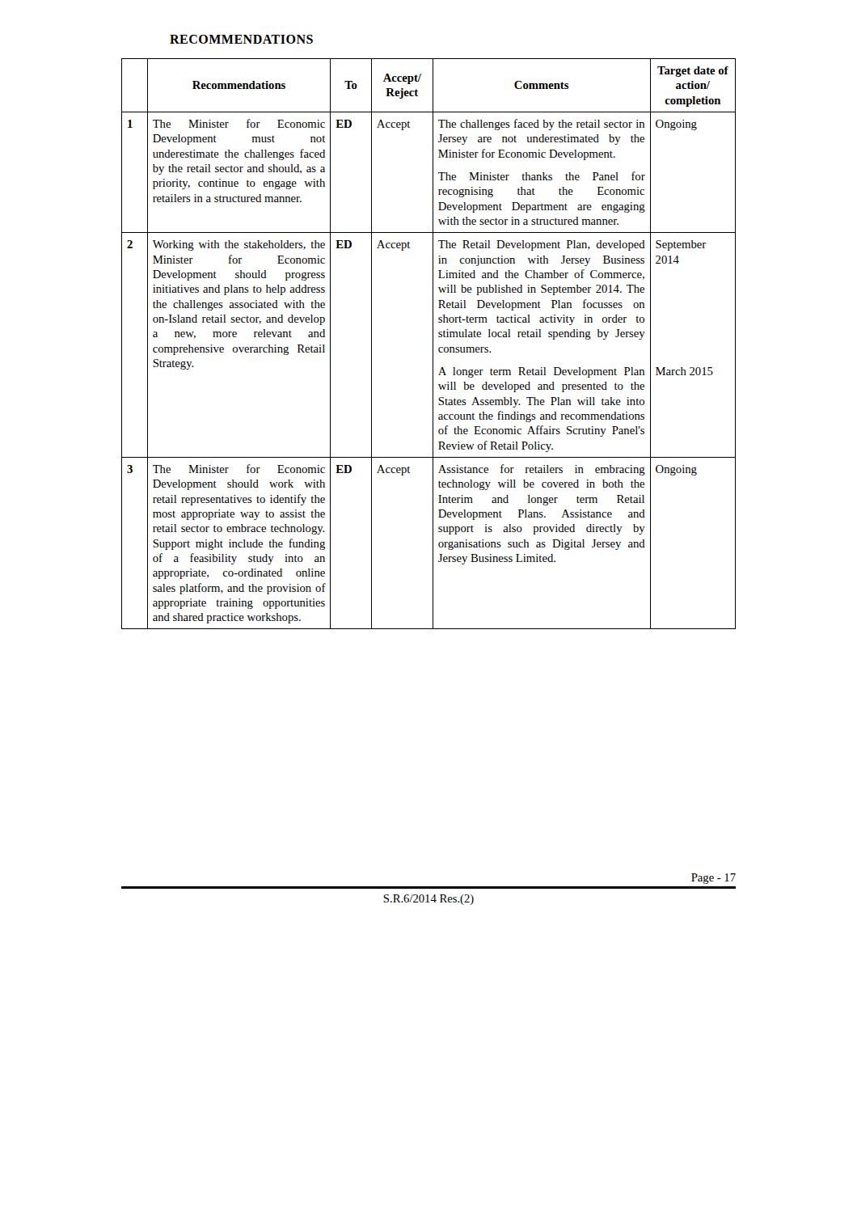RECOMMENDATIONS
| | Recommendations | To | Accept/ Reject | Comments | Target date of action/ completion |
| --- | --- | --- | --- | --- | --- |
| 1 | The Minister for Economic Development must not underestimate the challenges faced by the retail sector and should, as a priority, continue to engage with retailers in a structured manner. | ED | Accept | The challenges faced by the retail sector in Jersey are not underestimated by the Minister for Economic Development. The Minister thanks the Panel for recognising that the Economic Development Department are engaging with the sector in a structured manner. | Ongoing |
| 2 | Working with the stakeholders, the Minister for Economic Development should progress initiatives and plans to help address the challenges associated with the on-Island retail sector, and develop a new, more relevant and comprehensive overarching Retail Strategy. | ED | Accept | The Retail Development Plan, developed in conjunction with Jersey Business Limited and the Chamber of Commerce, will be published in September 2014. The Retail Development Plan focusses on short-term tactical activity in order to stimulate local retail spending by Jersey consumers. A longer term Retail Development Plan will be developed and presented to the States Assembly. The Plan will take into account the findings and recommendations of the Economic Affairs Scrutiny Panel's Review of Retail Policy. | September 2014 March 2015 |
| 3 | The Minister for Economic Development should work with retail representatives to identify the most appropriate way to assist the retail sector to embrace technology. Support might include the funding of a feasibility study into an appropriate, co-ordinated online sales platform, and the provision of appropriate training opportunities and shared practice workshops. | ED | Accept | Assistance for retailers in embracing technology will be covered in both the Interim and longer term Retail Development Plans. Assistance and support is also provided directly by organisations such as Digital Jersey and Jersey Business Limited. | Ongoing |
Page - 17
S.R.6/2014 Res.(2)